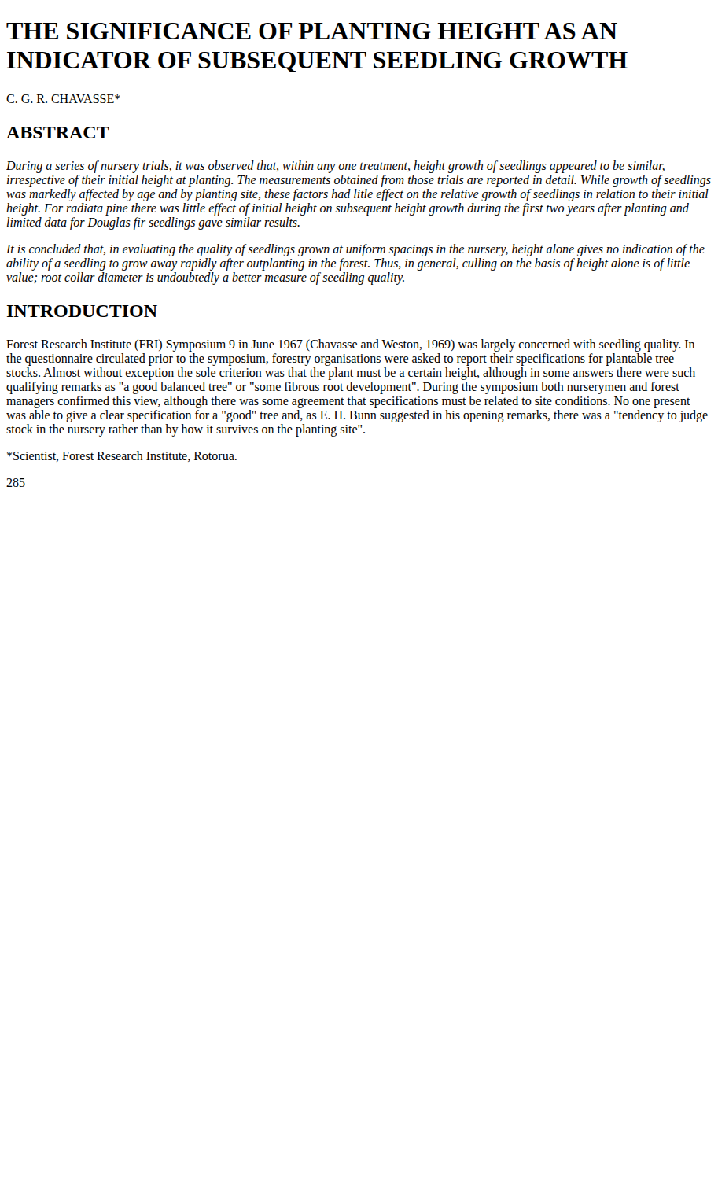THE SIGNIFICANCE OF PLANTING HEIGHT AS AN INDICATOR OF SUBSEQUENT SEEDLING GROWTH
C. G. R. CHAVASSE*
ABSTRACT
During a series of nursery trials, it was observed that, within any one treatment, height growth of seedlings appeared to be similar, irrespective of their initial height at planting. The measurements obtained from those trials are reported in detail. While growth of seedlings was markedly affected by age and by planting site, these factors had litle effect on the relative growth of seedlings in relation to their initial height. For radiata pine there was little effect of initial height on subsequent height growth during the first two years after planting and limited data for Douglas fir seedlings gave similar results.
It is concluded that, in evaluating the quality of seedlings grown at uniform spacings in the nursery, height alone gives no indication of the ability of a seedling to grow away rapidly after outplanting in the forest. Thus, in general, culling on the basis of height alone is of little value; root collar diameter is undoubtedly a better measure of seedling quality.
INTRODUCTION
Forest Research Institute (FRI) Symposium 9 in June 1967 (Chavasse and Weston, 1969) was largely concerned with seedling quality. In the questionnaire circulated prior to the symposium, forestry organisations were asked to report their specifications for plantable tree stocks. Almost without exception the sole criterion was that the plant must be a certain height, although in some answers there were such qualifying remarks as "a good balanced tree" or "some fibrous root development". During the symposium both nurserymen and forest managers confirmed this view, although there was some agreement that specifications must be related to site conditions. No one present was able to give a clear specification for a "good" tree and, as E. H. Bunn suggested in his opening remarks, there was a "tendency to judge stock in the nursery rather than by how it survives on the planting site".
*Scientist, Forest Research Institute, Rotorua.
285